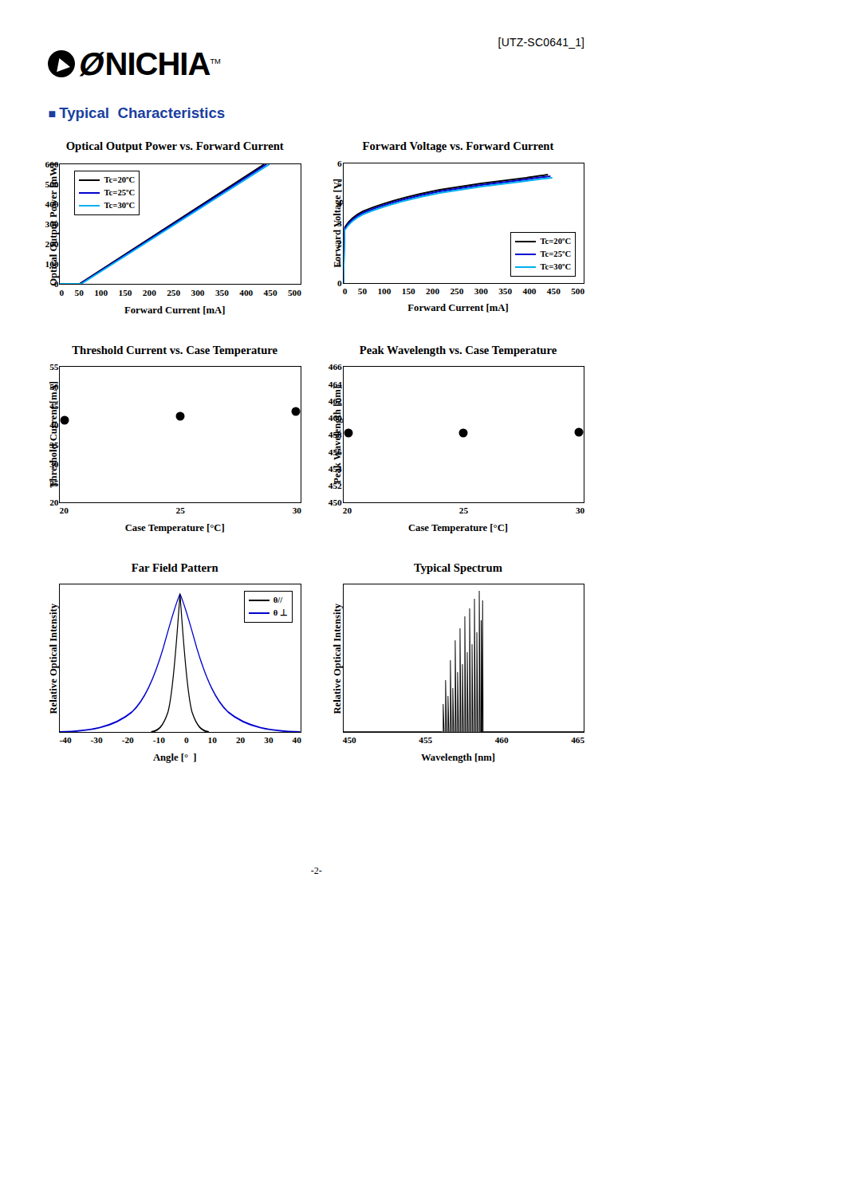[UTZ-SC0641_1]
ØNICHIATM
Typical Characteristics
Optical Output Power vs. Forward Current
Optical Output Power [mW]
6005004003002001000
Tc=20ºC
Tc=25ºC
Tc=30ºC
050100150200250300350400450500
Forward Current [mA]
Forward Voltage vs. Forward Current
Forward Voltage [V]
6543210
Tc=20ºC
Tc=25ºC
Tc=30ºC
y: 0 V at 150, 6 V at 0 => V -> y = 150 - V*25
050100150200250300350400450500
Forward Current [mA]
Threshold Current vs. Case Temperature
Threshold Current [mA]
5550454035302520
202530
Case Temperature [°C]
Peak Wavelength vs. Case Temperature
Peak Wavelength [nm]
466464462460458456454452450
202530
Case Temperature [°C]
Far Field Pattern
Relative Optical Intensity
θ//
θ ⊥
-40-30-20-10010203040
Angle [° ]
Typical Spectrum
Relative Optical Intensity
450455460465
Wavelength [nm]
-2-